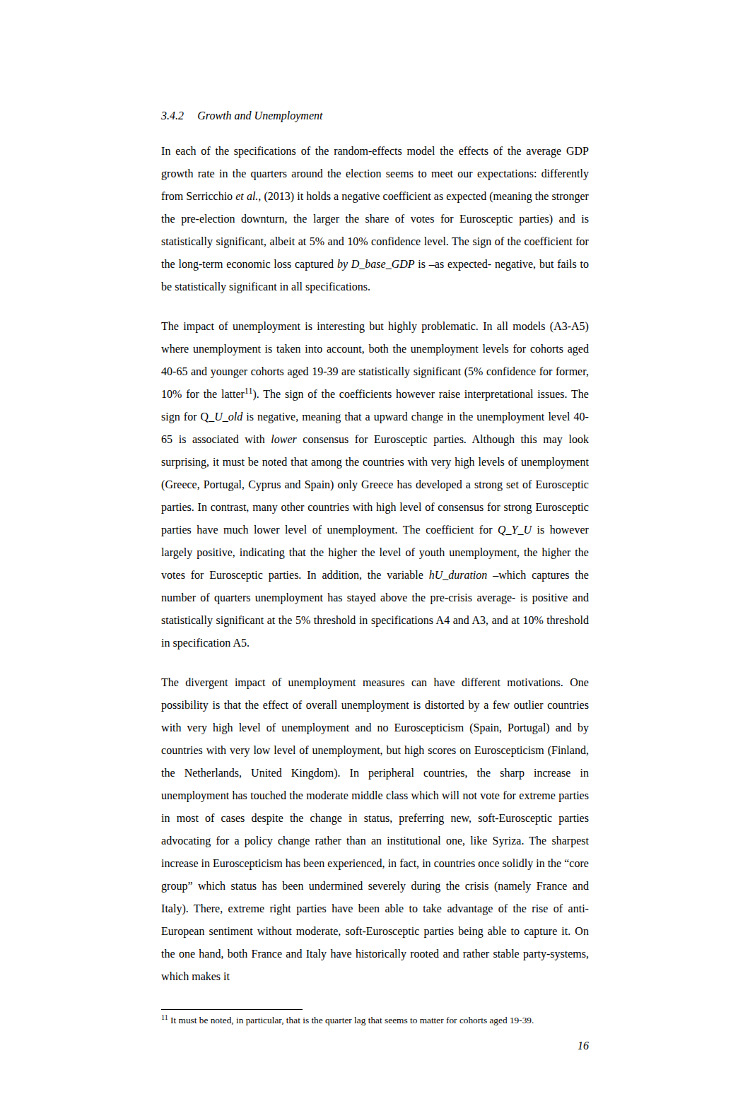3.4.2 Growth and Unemployment
In each of the specifications of the random-effects model the effects of the average GDP growth rate in the quarters around the election seems to meet our expectations: differently from Serricchio et al., (2013) it holds a negative coefficient as expected (meaning the stronger the pre-election downturn, the larger the share of votes for Eurosceptic parties) and is statistically significant, albeit at 5% and 10% confidence level. The sign of the coefficient for the long-term economic loss captured by D_base_GDP is –as expected- negative, but fails to be statistically significant in all specifications.
The impact of unemployment is interesting but highly problematic. In all models (A3-A5) where unemployment is taken into account, both the unemployment levels for cohorts aged 40-65 and younger cohorts aged 19-39 are statistically significant (5% confidence for former, 10% for the latter11). The sign of the coefficients however raise interpretational issues. The sign for Q_U_old is negative, meaning that a upward change in the unemployment level 40-65 is associated with lower consensus for Eurosceptic parties. Although this may look surprising, it must be noted that among the countries with very high levels of unemployment (Greece, Portugal, Cyprus and Spain) only Greece has developed a strong set of Eurosceptic parties. In contrast, many other countries with high level of consensus for strong Eurosceptic parties have much lower level of unemployment. The coefficient for Q_Y_U is however largely positive, indicating that the higher the level of youth unemployment, the higher the votes for Eurosceptic parties. In addition, the variable hU_duration –which captures the number of quarters unemployment has stayed above the pre-crisis average- is positive and statistically significant at the 5% threshold in specifications A4 and A3, and at 10% threshold in specification A5.
The divergent impact of unemployment measures can have different motivations. One possibility is that the effect of overall unemployment is distorted by a few outlier countries with very high level of unemployment and no Euroscepticism (Spain, Portugal) and by countries with very low level of unemployment, but high scores on Euroscepticism (Finland, the Netherlands, United Kingdom). In peripheral countries, the sharp increase in unemployment has touched the moderate middle class which will not vote for extreme parties in most of cases despite the change in status, preferring new, soft-Eurosceptic parties advocating for a policy change rather than an institutional one, like Syriza. The sharpest increase in Euroscepticism has been experienced, in fact, in countries once solidly in the “core group” which status has been undermined severely during the crisis (namely France and Italy). There, extreme right parties have been able to take advantage of the rise of anti-European sentiment without moderate, soft-Eurosceptic parties being able to capture it. On the one hand, both France and Italy have historically rooted and rather stable party-systems, which makes it
11 It must be noted, in particular, that is the quarter lag that seems to matter for cohorts aged 19-39.
16